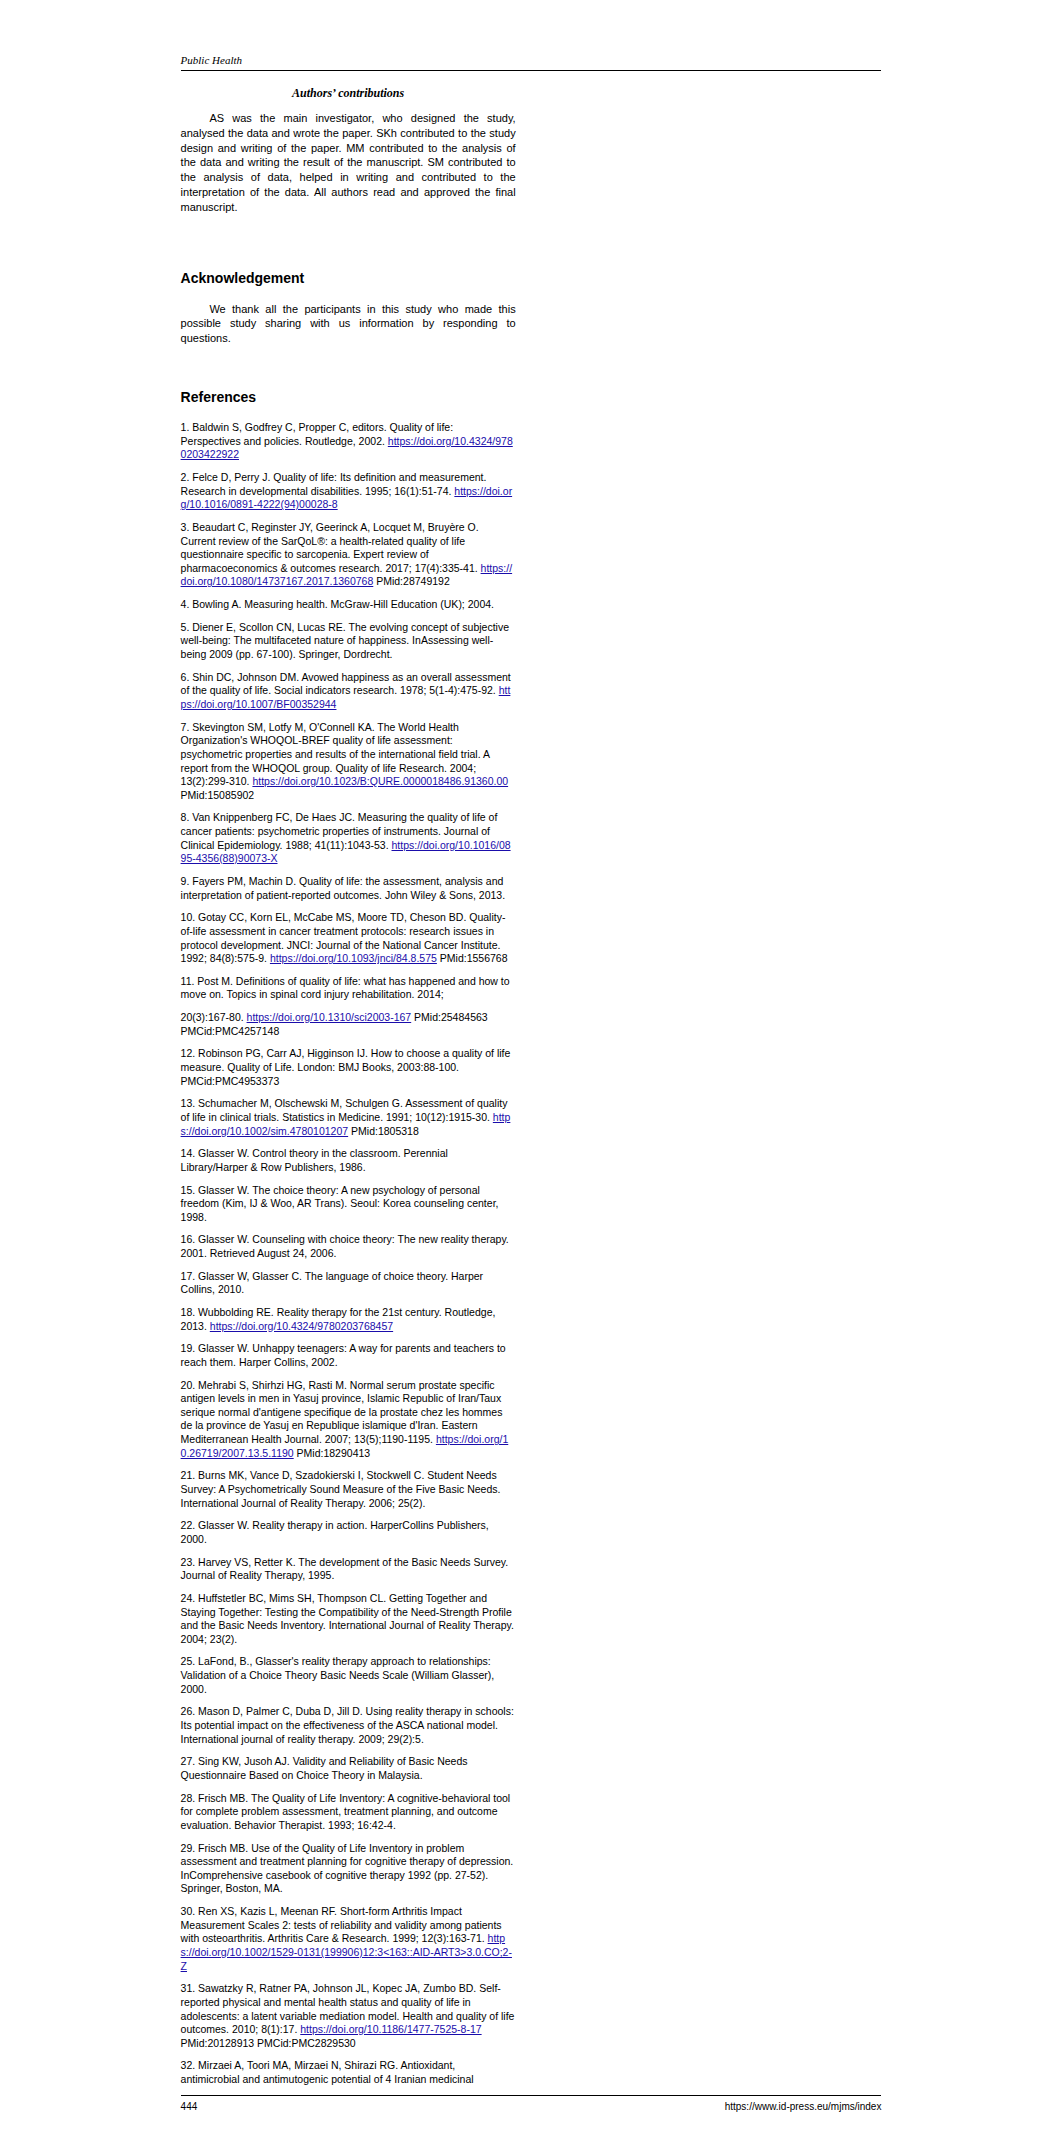Public Health
Authors’ contributions
AS was the main investigator, who designed the study, analysed the data and wrote the paper. SKh contributed to the study design and writing of the paper. MM contributed to the analysis of the data and writing the result of the manuscript. SM contributed to the analysis of data, helped in writing and contributed to the interpretation of the data. All authors read and approved the final manuscript.
Acknowledgement
We thank all the participants in this study who made this possible study sharing with us information by responding to questions.
References
1. Baldwin S, Godfrey C, Propper C, editors. Quality of life: Perspectives and policies. Routledge, 2002. https://doi.org/10.4324/9780203422922
2. Felce D, Perry J. Quality of life: Its definition and measurement. Research in developmental disabilities. 1995; 16(1):51-74. https://doi.org/10.1016/0891-4222(94)00028-8
3. Beaudart C, Reginster JY, Geerinck A, Locquet M, Bruyère O. Current review of the SarQoL®: a health-related quality of life questionnaire specific to sarcopenia. Expert review of pharmacoeconomics & outcomes research. 2017; 17(4):335-41. https://doi.org/10.1080/14737167.2017.1360768 PMid:28749192
4. Bowling A. Measuring health. McGraw-Hill Education (UK); 2004.
5. Diener E, Scollon CN, Lucas RE. The evolving concept of subjective well-being: The multifaceted nature of happiness. InAssessing well-being 2009 (pp. 67-100). Springer, Dordrecht.
6. Shin DC, Johnson DM. Avowed happiness as an overall assessment of the quality of life. Social indicators research. 1978; 5(1-4):475-92. https://doi.org/10.1007/BF00352944
7. Skevington SM, Lotfy M, O'Connell KA. The World Health Organization's WHOQOL-BREF quality of life assessment: psychometric properties and results of the international field trial. A report from the WHOQOL group. Quality of life Research. 2004; 13(2):299-310. https://doi.org/10.1023/B:QURE.0000018486.91360.00 PMid:15085902
8. Van Knippenberg FC, De Haes JC. Measuring the quality of life of cancer patients: psychometric properties of instruments. Journal of Clinical Epidemiology. 1988; 41(11):1043-53. https://doi.org/10.1016/0895-4356(88)90073-X
9. Fayers PM, Machin D. Quality of life: the assessment, analysis and interpretation of patient-reported outcomes. John Wiley & Sons, 2013.
10. Gotay CC, Korn EL, McCabe MS, Moore TD, Cheson BD. Quality-of-life assessment in cancer treatment protocols: research issues in protocol development. JNCI: Journal of the National Cancer Institute. 1992; 84(8):575-9. https://doi.org/10.1093/jnci/84.8.575 PMid:1556768
11. Post M. Definitions of quality of life: what has happened and how to move on. Topics in spinal cord injury rehabilitation. 2014;
20(3):167-80. https://doi.org/10.1310/sci2003-167 PMid:25484563 PMCid:PMC4257148
12. Robinson PG, Carr AJ, Higginson IJ. How to choose a quality of life measure. Quality of Life. London: BMJ Books, 2003:88-100. PMCid:PMC4953373
13. Schumacher M, Olschewski M, Schulgen G. Assessment of quality of life in clinical trials. Statistics in Medicine. 1991; 10(12):1915-30. https://doi.org/10.1002/sim.4780101207 PMid:1805318
14. Glasser W. Control theory in the classroom. Perennial Library/Harper & Row Publishers, 1986.
15. Glasser W. The choice theory: A new psychology of personal freedom (Kim, IJ & Woo, AR Trans). Seoul: Korea counseling center, 1998.
16. Glasser W. Counseling with choice theory: The new reality therapy. 2001. Retrieved August 24, 2006.
17. Glasser W, Glasser C. The language of choice theory. Harper Collins, 2010.
18. Wubbolding RE. Reality therapy for the 21st century. Routledge, 2013. https://doi.org/10.4324/9780203768457
19. Glasser W. Unhappy teenagers: A way for parents and teachers to reach them. Harper Collins, 2002.
20. Mehrabi S, Shirhzi HG, Rasti M. Normal serum prostate specific antigen levels in men in Yasuj province, Islamic Republic of Iran/Taux serique normal d'antigene specifique de la prostate chez les hommes de la province de Yasuj en Republique islamique d'Iran. Eastern Mediterranean Health Journal. 2007; 13(5);1190-1195. https://doi.org/10.26719/2007.13.5.1190 PMid:18290413
21. Burns MK, Vance D, Szadokierski I, Stockwell C. Student Needs Survey: A Psychometrically Sound Measure of the Five Basic Needs. International Journal of Reality Therapy. 2006; 25(2).
22. Glasser W. Reality therapy in action. HarperCollins Publishers, 2000.
23. Harvey VS, Retter K. The development of the Basic Needs Survey. Journal of Reality Therapy, 1995.
24. Huffstetler BC, Mims SH, Thompson CL. Getting Together and Staying Together: Testing the Compatibility of the Need-Strength Profile and the Basic Needs Inventory. International Journal of Reality Therapy. 2004; 23(2).
25. LaFond, B., Glasser's reality therapy approach to relationships: Validation of a Choice Theory Basic Needs Scale (William Glasser), 2000.
26. Mason D, Palmer C, Duba D, Jill D. Using reality therapy in schools: Its potential impact on the effectiveness of the ASCA national model. International journal of reality therapy. 2009; 29(2):5.
27. Sing KW, Jusoh AJ. Validity and Reliability of Basic Needs Questionnaire Based on Choice Theory in Malaysia.
28. Frisch MB. The Quality of Life Inventory: A cognitive-behavioral tool for complete problem assessment, treatment planning, and outcome evaluation. Behavior Therapist. 1993; 16:42-4.
29. Frisch MB. Use of the Quality of Life Inventory in problem assessment and treatment planning for cognitive therapy of depression. InComprehensive casebook of cognitive therapy 1992 (pp. 27-52). Springer, Boston, MA.
30. Ren XS, Kazis L, Meenan RF. Short-form Arthritis Impact Measurement Scales 2: tests of reliability and validity among patients with osteoarthritis. Arthritis Care & Research. 1999; 12(3):163-71. https://doi.org/10.1002/1529-0131(199906)12:3<163::AID-ART3>3.0.CO;2-Z
31. Sawatzky R, Ratner PA, Johnson JL, Kopec JA, Zumbo BD. Self-reported physical and mental health status and quality of life in adolescents: a latent variable mediation model. Health and quality of life outcomes. 2010; 8(1):17. https://doi.org/10.1186/1477-7525-8-17 PMid:20128913 PMCid:PMC2829530
32. Mirzaei A, Toori MA, Mirzaei N, Shirazi RG. Antioxidant, antimicrobial and antimutogenic potential of 4 Iranian medicinal
444 https://www.id-press.eu/mjms/index